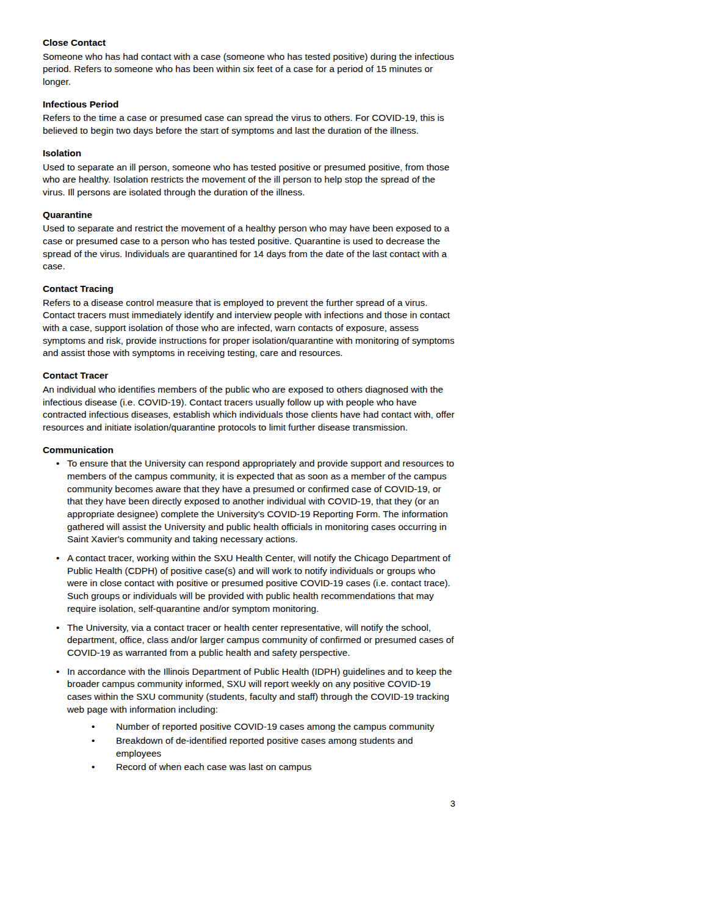Close Contact
Someone who has had contact with a case (someone who has tested positive) during the infectious period. Refers to someone who has been within six feet of a case for a period of 15 minutes or longer.
Infectious Period
Refers to the time a case or presumed case can spread the virus to others. For COVID-19, this is believed to begin two days before the start of symptoms and last the duration of the illness.
Isolation
Used to separate an ill person, someone who has tested positive or presumed positive, from those who are healthy. Isolation restricts the movement of the ill person to help stop the spread of the virus. Ill persons are isolated through the duration of the illness.
Quarantine
Used to separate and restrict the movement of a healthy person who may have been exposed to a case or presumed case to a person who has tested positive. Quarantine is used to decrease the spread of the virus. Individuals are quarantined for 14 days from the date of the last contact with a case.
Contact Tracing
Refers to a disease control measure that is employed to prevent the further spread of a virus. Contact tracers must immediately identify and interview people with infections and those in contact with a case, support isolation of those who are infected, warn contacts of exposure, assess symptoms and risk, provide instructions for proper isolation/quarantine with monitoring of symptoms and assist those with symptoms in receiving testing, care and resources.
Contact Tracer
An individual who identifies members of the public who are exposed to others diagnosed with the infectious disease (i.e. COVID-19). Contact tracers usually follow up with people who have contracted infectious diseases, establish which individuals those clients have had contact with, offer resources and initiate isolation/quarantine protocols to limit further disease transmission.
Communication
To ensure that the University can respond appropriately and provide support and resources to members of the campus community, it is expected that as soon as a member of the campus community becomes aware that they have a presumed or confirmed case of COVID-19, or that they have been directly exposed to another individual with COVID-19, that they (or an appropriate designee) complete the University's COVID-19 Reporting Form. The information gathered will assist the University and public health officials in monitoring cases occurring in Saint Xavier's community and taking necessary actions.
A contact tracer, working within the SXU Health Center, will notify the Chicago Department of Public Health (CDPH) of positive case(s) and will work to notify individuals or groups who were in close contact with positive or presumed positive COVID-19 cases (i.e. contact trace). Such groups or individuals will be provided with public health recommendations that may require isolation, self-quarantine and/or symptom monitoring.
The University, via a contact tracer or health center representative, will notify the school, department, office, class and/or larger campus community of confirmed or presumed cases of COVID-19 as warranted from a public health and safety perspective.
In accordance with the Illinois Department of Public Health (IDPH) guidelines and to keep the broader campus community informed, SXU will report weekly on any positive COVID-19 cases within the SXU community (students, faculty and staff) through the COVID-19 tracking web page with information including:
Number of reported positive COVID-19 cases among the campus community
Breakdown of de-identified reported positive cases among students and employees
Record of when each case was last on campus
3